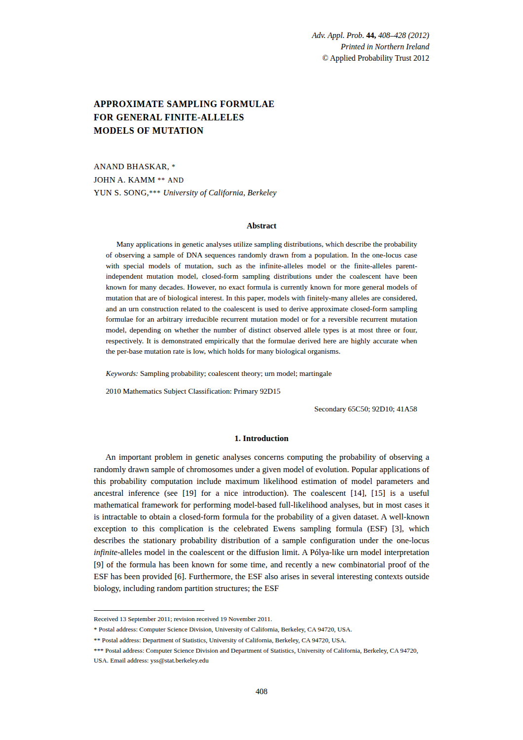Adv. Appl. Prob. 44, 408–428 (2012)
Printed in Northern Ireland
© Applied Probability Trust 2012
Approximate sampling formulae
for general finite-alleles
models of mutation
ANAND BHASKAR, *
JOHN A. KAMM ** AND
YUN S. SONG,*** University of California, Berkeley
Abstract
Many applications in genetic analyses utilize sampling distributions, which describe the probability of observing a sample of DNA sequences randomly drawn from a population. In the one-locus case with special models of mutation, such as the infinite-alleles model or the finite-alleles parent-independent mutation model, closed-form sampling distributions under the coalescent have been known for many decades. However, no exact formula is currently known for more general models of mutation that are of biological interest. In this paper, models with finitely-many alleles are considered, and an urn construction related to the coalescent is used to derive approximate closed-form sampling formulae for an arbitrary irreducible recurrent mutation model or for a reversible recurrent mutation model, depending on whether the number of distinct observed allele types is at most three or four, respectively. It is demonstrated empirically that the formulae derived here are highly accurate when the per-base mutation rate is low, which holds for many biological organisms.
Keywords: Sampling probability; coalescent theory; urn model; martingale
2010 Mathematics Subject Classification: Primary 92D15
Secondary 65C50; 92D10; 41A58
1. Introduction
An important problem in genetic analyses concerns computing the probability of observing a randomly drawn sample of chromosomes under a given model of evolution. Popular applications of this probability computation include maximum likelihood estimation of model parameters and ancestral inference (see [19] for a nice introduction). The coalescent [14], [15] is a useful mathematical framework for performing model-based full-likelihood analyses, but in most cases it is intractable to obtain a closed-form formula for the probability of a given dataset. A well-known exception to this complication is the celebrated Ewens sampling formula (ESF) [3], which describes the stationary probability distribution of a sample configuration under the one-locus infinite-alleles model in the coalescent or the diffusion limit. A Pólya-like urn model interpretation [9] of the formula has been known for some time, and recently a new combinatorial proof of the ESF has been provided [6]. Furthermore, the ESF also arises in several interesting contexts outside biology, including random partition structures; the ESF
Received 13 September 2011; revision received 19 November 2011.
* Postal address: Computer Science Division, University of California, Berkeley, CA 94720, USA.
** Postal address: Department of Statistics, University of California, Berkeley, CA 94720, USA.
*** Postal address: Computer Science Division and Department of Statistics, University of California, Berkeley, CA 94720, USA. Email address: yss@stat.berkeley.edu
408